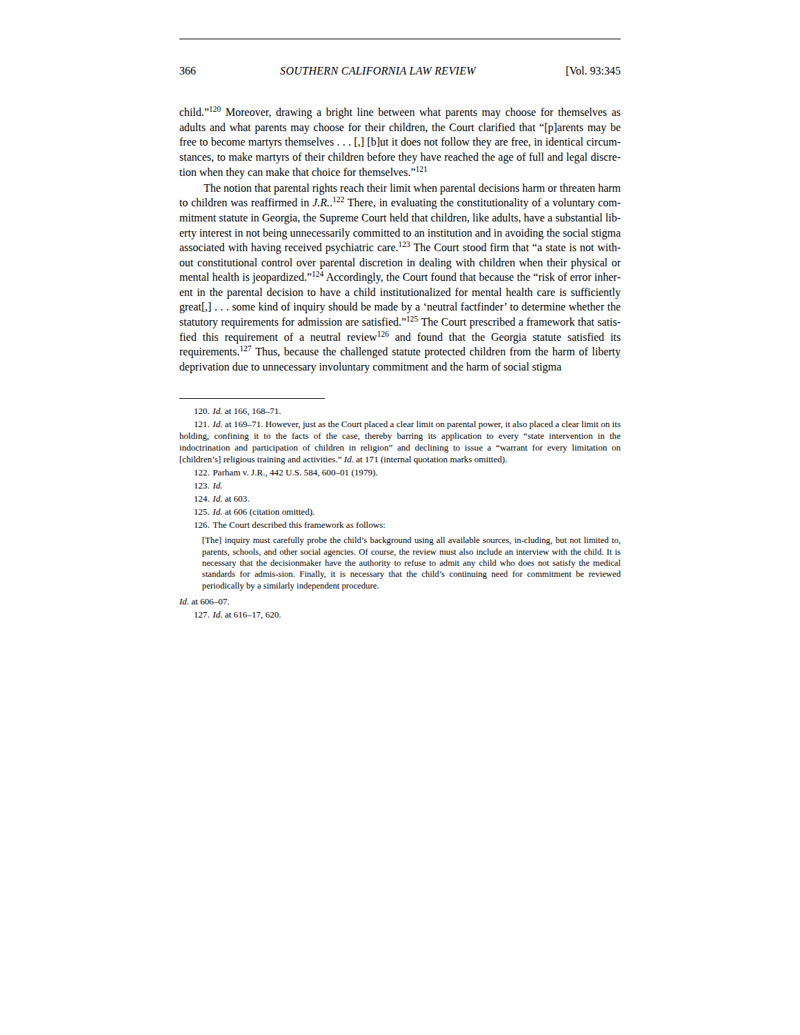366 SOUTHERN CALIFORNIA LAW REVIEW [Vol. 93:345
child.”120 Moreover, drawing a bright line between what parents may choose for themselves as adults and what parents may choose for their children, the Court clarified that “[p]arents may be free to become martyrs themselves . . . [,] [b]ut it does not follow they are free, in identical circumstances, to make martyrs of their children before they have reached the age of full and legal discretion when they can make that choice for themselves.”121
The notion that parental rights reach their limit when parental decisions harm or threaten harm to children was reaffirmed in J.R..122 There, in evaluating the constitutionality of a voluntary commitment statute in Georgia, the Supreme Court held that children, like adults, have a substantial liberty interest in not being unnecessarily committed to an institution and in avoiding the social stigma associated with having received psychiatric care.123 The Court stood firm that “a state is not without constitutional control over parental discretion in dealing with children when their physical or mental health is jeopardized.”124 Accordingly, the Court found that because the “risk of error inherent in the parental decision to have a child institutionalized for mental health care is sufficiently great[,] . . . some kind of inquiry should be made by a ‘neutral factfinder’ to determine whether the statutory requirements for admission are satisfied.”125 The Court prescribed a framework that satisfied this requirement of a neutral review126 and found that the Georgia statute satisfied its requirements.127 Thus, because the challenged statute protected children from the harm of liberty deprivation due to unnecessary involuntary commitment and the harm of social stigma
120. Id. at 166, 168–71.
121. Id. at 169–71. However, just as the Court placed a clear limit on parental power, it also placed a clear limit on its holding, confining it to the facts of the case, thereby barring its application to every “state intervention in the indoctrination and participation of children in religion” and declining to issue a “warrant for every limitation on [children’s] religious training and activities.” Id. at 171 (internal quotation marks omitted).
122. Parham v. J.R., 442 U.S. 584, 600–01 (1979).
123. Id.
124. Id. at 603.
125. Id. at 606 (citation omitted).
126. The Court described this framework as follows:
[The] inquiry must carefully probe the child’s background using all available sources, in-cluding, but not limited to, parents, schools, and other social agencies. Of course, the review must also include an interview with the child. It is necessary that the decisionmaker have the authority to refuse to admit any child who does not satisfy the medical standards for admis-sion. Finally, it is necessary that the child’s continuing need for commitment be reviewed periodically by a similarly independent procedure.
Id. at 606–07.
127. Id. at 616–17, 620.